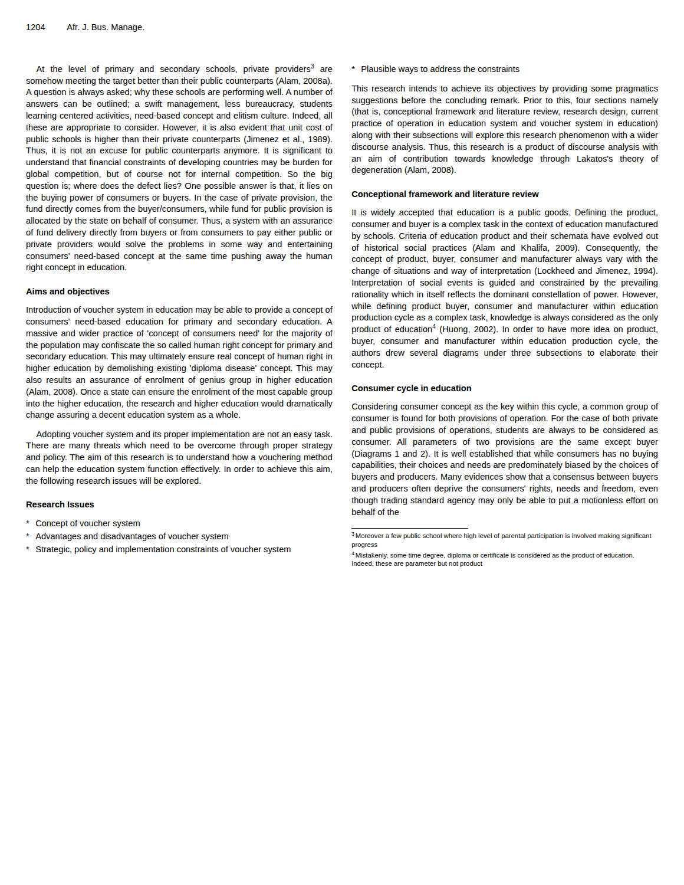1204 Afr. J. Bus. Manage.
At the level of primary and secondary schools, private providers3 are somehow meeting the target better than their public counterparts (Alam, 2008a). A question is always asked; why these schools are performing well. A number of answers can be outlined; a swift management, less bureaucracy, students learning centered activities, need-based concept and elitism culture. Indeed, all these are appropriate to consider. However, it is also evident that unit cost of public schools is higher than their private counterparts (Jimenez et al., 1989). Thus, it is not an excuse for public counterparts anymore. It is significant to understand that financial constraints of developing countries may be burden for global competition, but of course not for internal competition. So the big question is; where does the defect lies? One possible answer is that, it lies on the buying power of consumers or buyers. In the case of private provision, the fund directly comes from the buyer/consumers, while fund for public provision is allocated by the state on behalf of consumer. Thus, a system with an assurance of fund delivery directly from buyers or from consumers to pay either public or private providers would solve the problems in some way and entertaining consumers' need-based concept at the same time pushing away the human right concept in education.
Aims and objectives
Introduction of voucher system in education may be able to provide a concept of consumers' need-based education for primary and secondary education. A massive and wider practice of 'concept of consumers need' for the majority of the population may confiscate the so called human right concept for primary and secondary education. This may ultimately ensure real concept of human right in higher education by demolishing existing 'diploma disease' concept. This may also results an assurance of enrolment of genius group in higher education (Alam, 2008). Once a state can ensure the enrolment of the most capable group into the higher education, the research and higher education would dramatically change assuring a decent education system as a whole.
Adopting voucher system and its proper implementation are not an easy task. There are many threats which need to be overcome through proper strategy and policy. The aim of this research is to understand how a vouchering method can help the education system function effectively. In order to achieve this aim, the following research issues will be explored.
Research Issues
Concept of voucher system
Advantages and disadvantages of voucher system
Strategic, policy and implementation constraints of voucher system
Plausible ways to address the constraints
This research intends to achieve its objectives by providing some pragmatics suggestions before the concluding remark. Prior to this, four sections namely (that is, conceptional framework and literature review, research design, current practice of operation in education system and voucher system in education) along with their subsections will explore this research phenomenon with a wider discourse analysis. Thus, this research is a product of discourse analysis with an aim of contribution towards knowledge through Lakatos's theory of degeneration (Alam, 2008).
Conceptional framework and literature review
It is widely accepted that education is a public goods. Defining the product, consumer and buyer is a complex task in the context of education manufactured by schools. Criteria of education product and their schemata have evolved out of historical social practices (Alam and Khalifa, 2009). Consequently, the concept of product, buyer, consumer and manufacturer always vary with the change of situations and way of interpretation (Lockheed and Jimenez, 1994). Interpretation of social events is guided and constrained by the prevailing rationality which in itself reflects the dominant constellation of power. However, while defining product buyer, consumer and manufacturer within education production cycle as a complex task, knowledge is always considered as the only product of education4 (Huong, 2002). In order to have more idea on product, buyer, consumer and manufacturer within education production cycle, the authors drew several diagrams under three subsections to elaborate their concept.
Consumer cycle in education
Considering consumer concept as the key within this cycle, a common group of consumer is found for both provisions of operation. For the case of both private and public provisions of operations, students are always to be considered as consumer. All parameters of two provisions are the same except buyer (Diagrams 1 and 2). It is well established that while consumers has no buying capabilities, their choices and needs are predominately biased by the choices of buyers and producers. Many evidences show that a consensus between buyers and producers often deprive the consumers' rights, needs and freedom, even though trading standard agency may only be able to put a motionless effort on behalf of the
3Moreover a few public school where high level of parental participation is involved making significant progress
4Mistakenly, some time degree, diploma or certificate is considered as the product of education. Indeed, these are parameter but not product